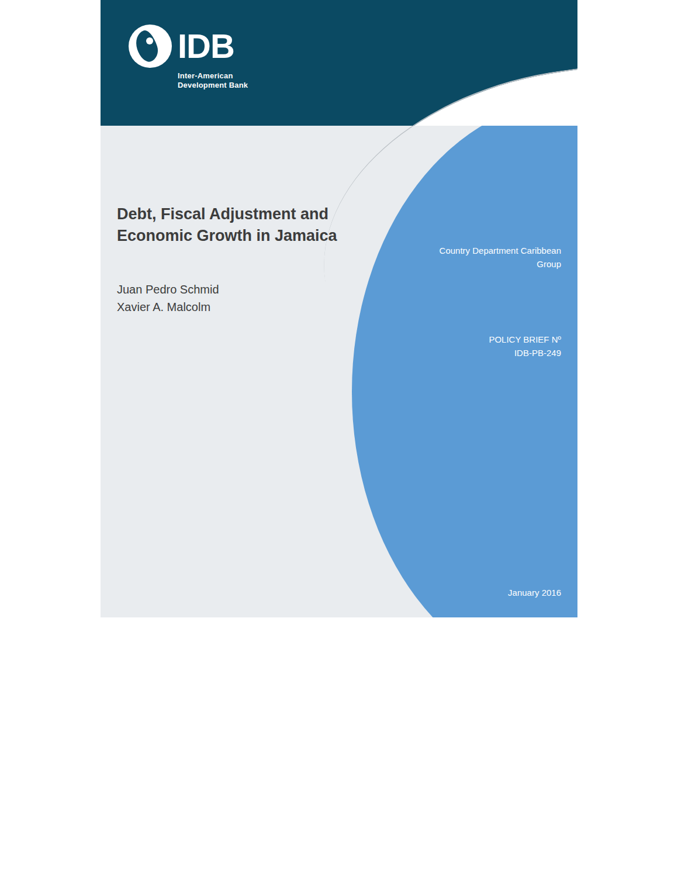IDB
Inter-American
Development Bank
Debt, Fiscal Adjustment and
Economic Growth in Jamaica
Juan Pedro Schmid
Xavier A. Malcolm
Country Department Caribbean
Group
POLICY BRIEF Nº
IDB-PB-249
January 2016